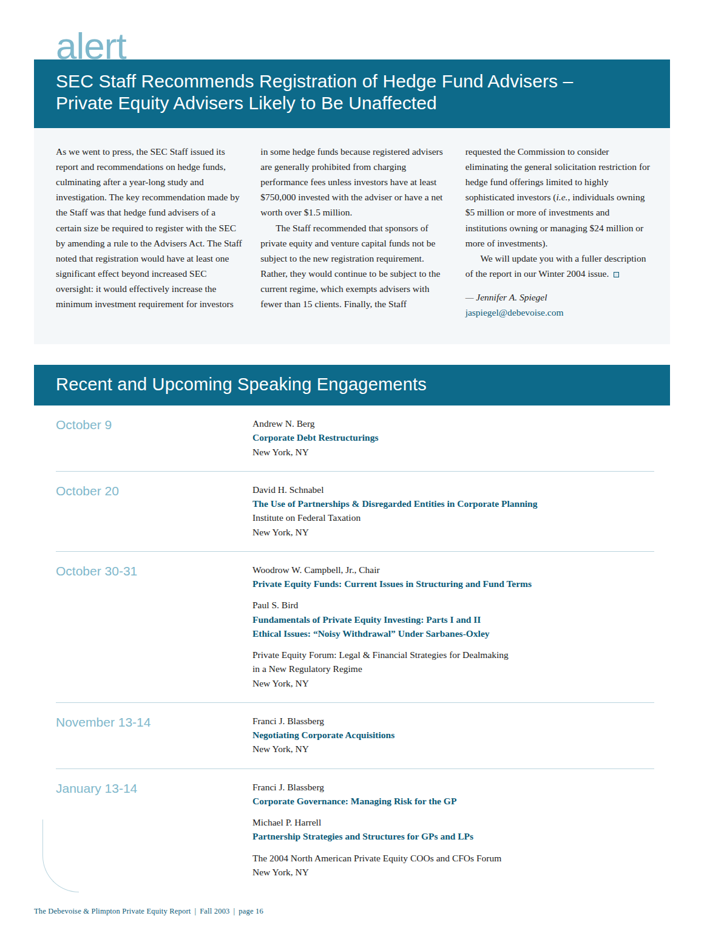alert
SEC Staff Recommends Registration of Hedge Fund Advisers –
Private Equity Advisers Likely to Be Unaffected
As we went to press, the SEC Staff issued its report and recommendations on hedge funds, culminating after a year-long study and investigation. The key recommendation made by the Staff was that hedge fund advisers of a certain size be required to register with the SEC by amending a rule to the Advisers Act. The Staff noted that registration would have at least one significant effect beyond increased SEC oversight: it would effectively increase the minimum investment requirement for investors
in some hedge funds because registered advisers are generally prohibited from charging performance fees unless investors have at least $750,000 invested with the adviser or have a net worth over $1.5 million.
The Staff recommended that sponsors of private equity and venture capital funds not be subject to the new registration requirement. Rather, they would continue to be subject to the current regime, which exempts advisers with fewer than 15 clients. Finally, the Staff
requested the Commission to consider eliminating the general solicitation restriction for hedge fund offerings limited to highly sophisticated investors (i.e., individuals owning $5 million or more of investments and institutions owning or managing $24 million or more of investments).
We will update you with a fuller description of the report in our Winter 2004 issue.
— Jennifer A. Spiegel
jaspiegel@debevoise.com
Recent and Upcoming Speaking Engagements
October 9
Andrew N. Berg Corporate Debt Restructurings New York, NY
October 20
David H. Schnabel The Use of Partnerships & Disregarded Entities in Corporate Planning Institute on Federal Taxation New York, NY
October 30-31
Woodrow W. Campbell, Jr., Chair Private Equity Funds: Current Issues in Structuring and Fund Terms
Paul S. Bird Fundamentals of Private Equity Investing: Parts I and II Ethical Issues: “Noisy Withdrawal” Under Sarbanes-Oxley
Private Equity Forum: Legal & Financial Strategies for Dealmaking in a New Regulatory Regime New York, NY
November 13-14
Franci J. Blassberg Negotiating Corporate Acquisitions New York, NY
January 13-14
Franci J. Blassberg Corporate Governance: Managing Risk for the GP
Michael P. Harrell Partnership Strategies and Structures for GPs and LPs
The 2004 North American Private Equity COOs and CFOs Forum New York, NY
The Debevoise & Plimpton Private Equity Report|Fall 2003|page 16